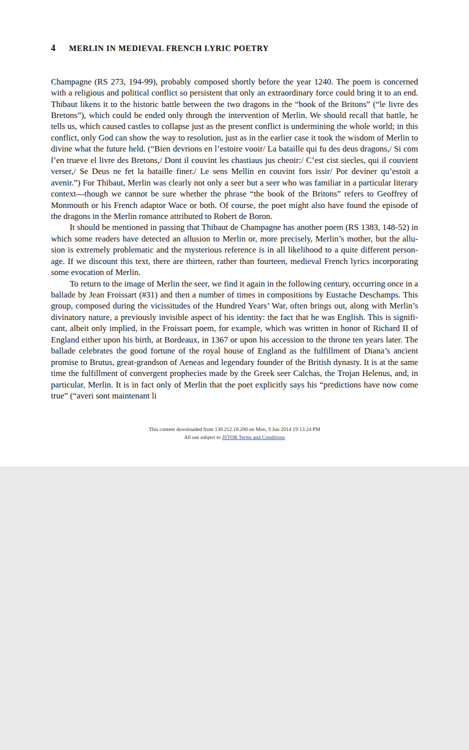4 MERLIN IN MEDIEVAL FRENCH LYRIC POETRY
Champagne (RS 273, 194-99), probably composed shortly before the year 1240. The poem is concerned with a religious and political conflict so persistent that only an extraordinary force could bring it to an end. Thibaut likens it to the historic battle between the two dragons in the “book of the Britons” (“le livre des Bretons”), which could be ended only through the intervention of Merlin. We should recall that battle, he tells us, which caused castles to collapse just as the present conflict is undermining the whole world; in this conflict, only God can show the way to resolution, just as in the earlier case it took the wisdom of Merlin to divine what the future held. (“Bien devrions en l’estoire vooir/ La bataille qui fu des deus dragons,/ Si com l’en trueve el livre des Bretons,/ Dont il couvint les chastiaus jus cheoir:/ C’est cist siecles, qui il couvient verser,/ Se Deus ne fet la bataille finer./ Le sens Mellin en couvint fors issir/ Por deviner qu’estoit a avenir.”) For Thibaut, Merlin was clearly not only a seer but a seer who was familiar in a particular literary context—though we cannot be sure whether the phrase “the book of the Britons” refers to Geoffrey of Monmouth or his French adaptor Wace or both. Of course, the poet might also have found the episode of the dragons in the Merlin romance attributed to Robert de Boron.
It should be mentioned in passing that Thibaut de Champagne has another poem (RS 1383, 148-52) in which some readers have detected an allusion to Merlin or, more precisely, Merlin’s mother, but the allusion is extremely problematic and the mysterious reference is in all likelihood to a quite different personage. If we discount this text, there are thirteen, rather than fourteen, medieval French lyrics incorporating some evocation of Merlin.
To return to the image of Merlin the seer, we find it again in the following century, occurring once in a ballade by Jean Froissart (#31) and then a number of times in compositions by Eustache Deschamps. This group, composed during the vicissitudes of the Hundred Years’ War, often brings out, along with Merlin’s divinatory nature, a previously invisible aspect of his identity: the fact that he was English. This is significant, albeit only implied, in the Froissart poem, for example, which was written in honor of Richard II of England either upon his birth, at Bordeaux, in 1367 or upon his accession to the throne ten years later. The ballade celebrates the good fortune of the royal house of England as the fulfillment of Diana’s ancient promise to Brutus, great-grandson of Aeneas and legendary founder of the British dynasty. It is at the same time the fulfillment of convergent prophecies made by the Greek seer Calchas, the Trojan Helenus, and, in particular, Merlin. It is in fact only of Merlin that the poet explicitly says his “predictions have now come true” (“averi sont maintenant li
This content downloaded from 130.212.18.200 on Mon, 9 Jun 2014 19:13:24 PM
All use subject to JSTOR Terms and Conditions